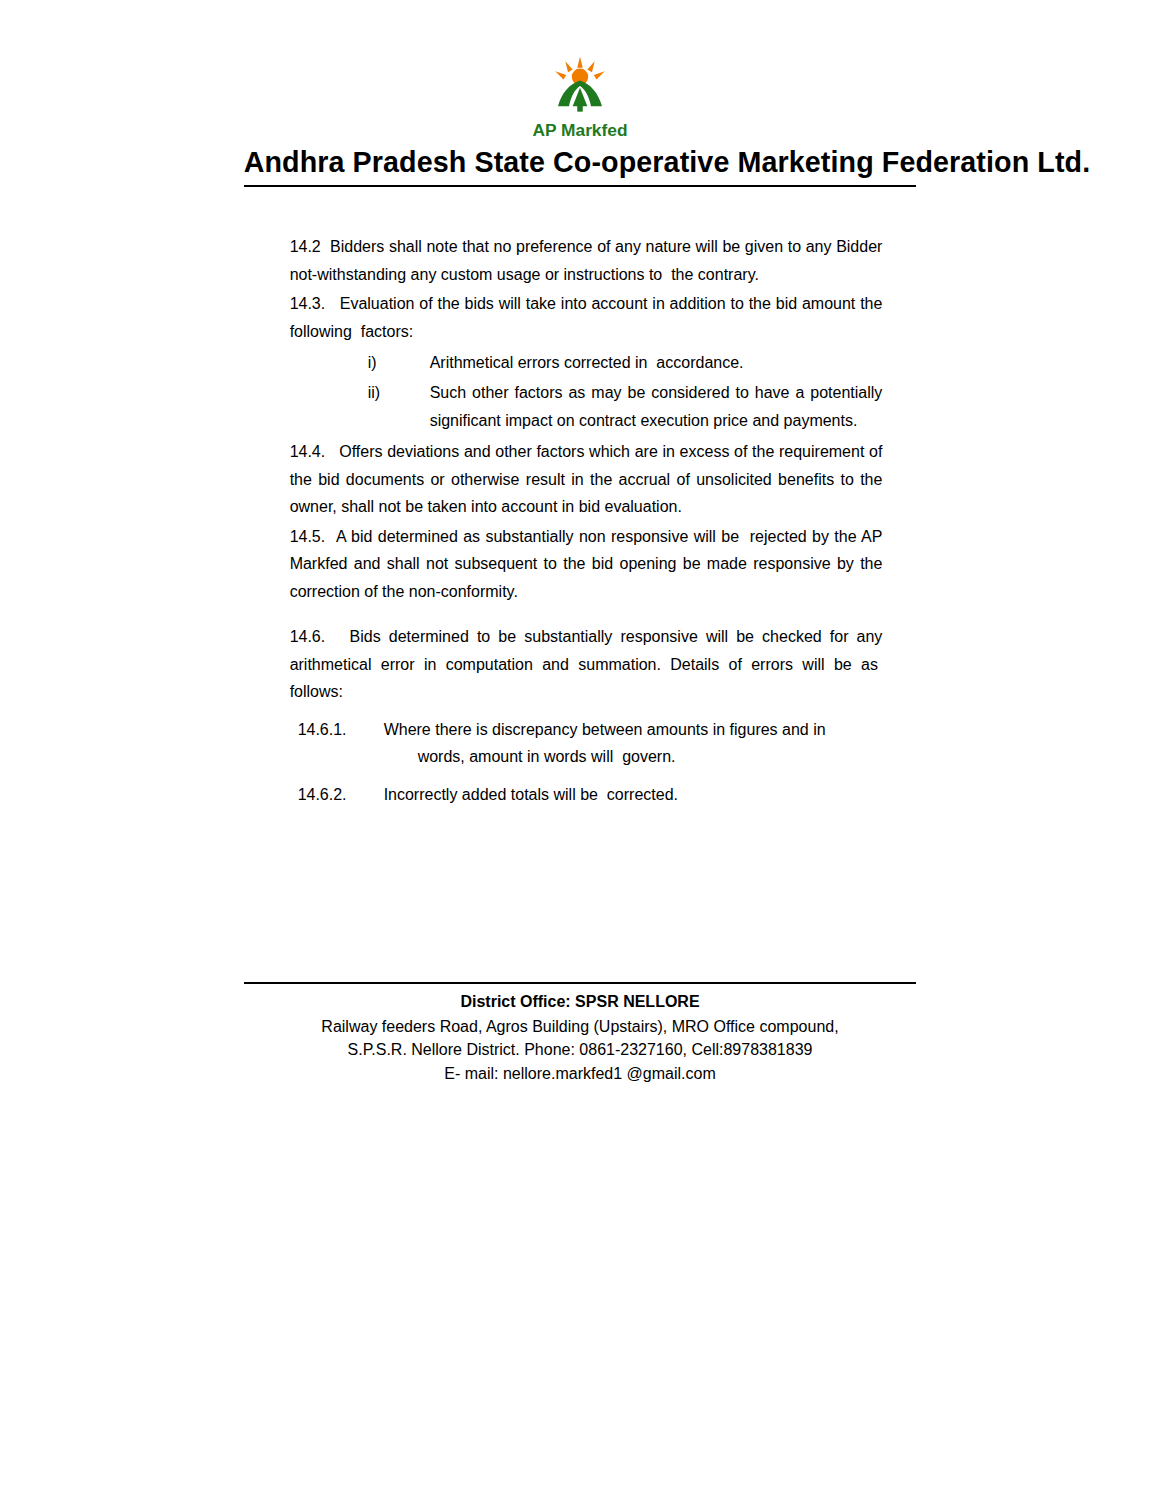AP Markfed
Andhra Pradesh State Co-operative Marketing Federation Ltd.
14.2 Bidders shall note that no preference of any nature will be given to any Bidder not-withstanding any custom usage or instructions to the contrary.
14.3. Evaluation of the bids will take into account in addition to the bid amount the following factors:
i) Arithmetical errors corrected in accordance.
ii) Such other factors as may be considered to have a potentially significant impact on contract execution price and payments.
14.4. Offers deviations and other factors which are in excess of the requirement of the bid documents or otherwise result in the accrual of unsolicited benefits to the owner, shall not be taken into account in bid evaluation.
14.5. A bid determined as substantially non responsive will be rejected by the AP Markfed and shall not subsequent to the bid opening be made responsive by the correction of the non-conformity.
14.6. Bids determined to be substantially responsive will be checked for any arithmetical error in computation and summation. Details of errors will be as follows:
14.6.1.
Where there is discrepancy between amounts in figures and inwords, amount in words will govern.
14.6.2.
Incorrectly added totals will be corrected.
District Office: SPSR NELLORE
Railway feeders Road, Agros Building (Upstairs), MRO Office compound,
S.P.S.R. Nellore District. Phone: 0861-2327160, Cell:8978381839
E- mail: nellore.markfed1 @gmail.com